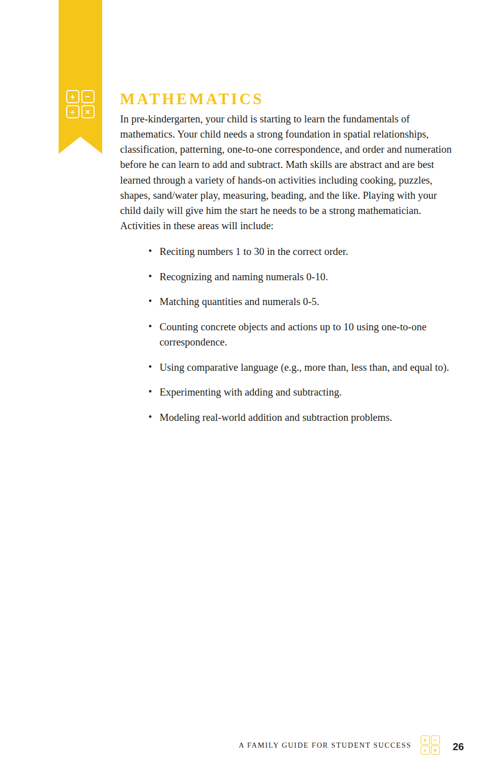+−÷×
Mathematics
In pre-kindergarten, your child is starting to learn the fundamentals of mathematics. Your child needs a strong foundation in spatial relationships, classification, patterning, one-to-one correspondence, and order and numeration before he can learn to add and subtract. Math skills are abstract and are best learned through a variety of hands-on activities including cooking, puzzles, shapes, sand/water play, measuring, beading, and the like. Playing with your child daily will give him the start he needs to be a strong mathematician. Activities in these areas will include:
Reciting numbers 1 to 30 in the correct order.
Recognizing and naming numerals 0-10.
Matching quantities and numerals 0-5.
Counting concrete objects and actions up to 10 using one-to-one correspondence.
Using comparative language (e.g., more than, less than, and equal to).
Experimenting with adding and subtracting.
Modeling real-world addition and subtraction problems.
A Family Guide for Student Success
+−÷×
26